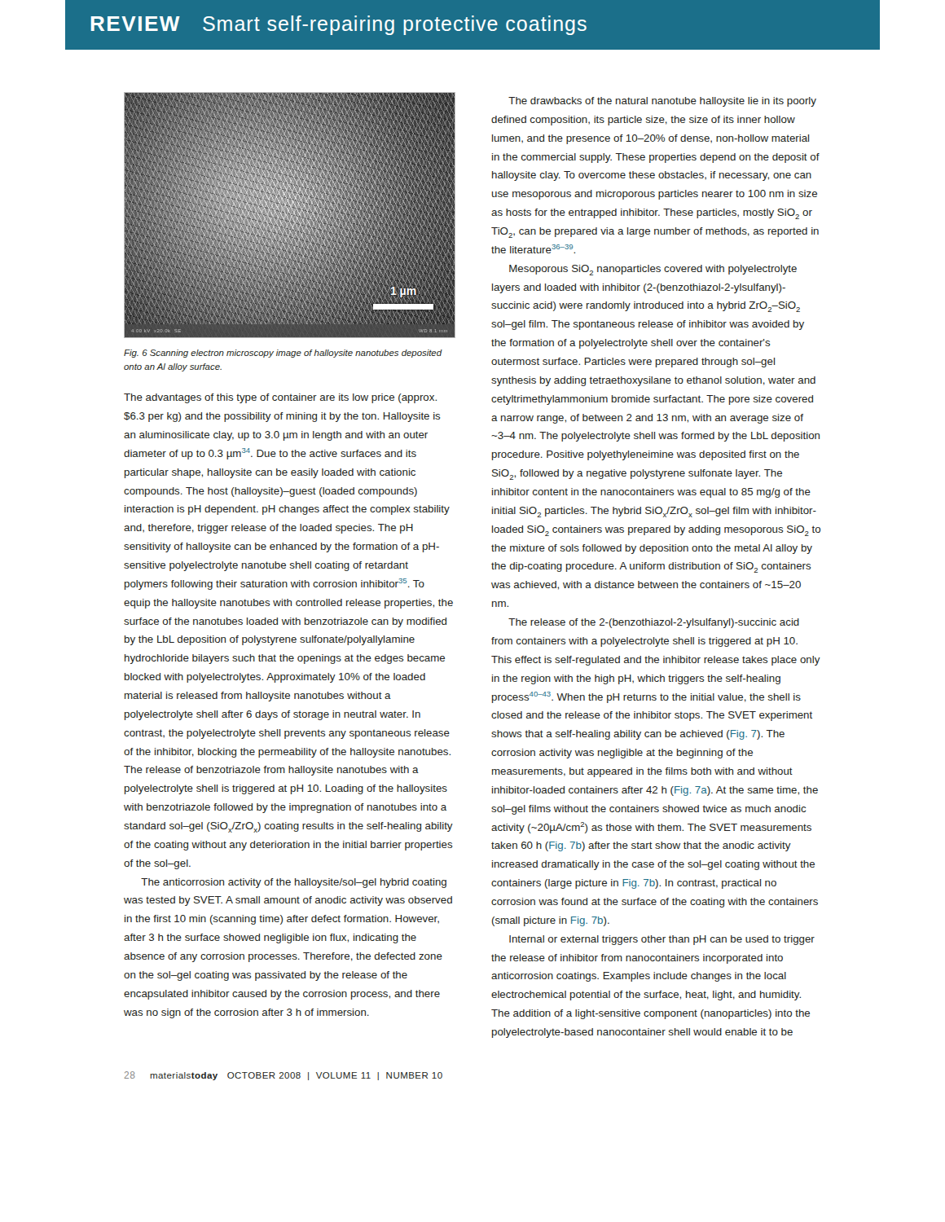Review Smart self-repairing protective coatings
1 µm
4.00 kV x20.0k SE WD 8.1 mm
Fig. 6 Scanning electron microscopy image of halloysite nanotubes deposited onto an Al alloy surface.
The advantages of this type of container are its low price (approx. $6.3 per kg) and the possibility of mining it by the ton. Halloysite is an aluminosilicate clay, up to 3.0 µm in length and with an outer diameter of up to 0.3 µm34. Due to the active surfaces and its particular shape, halloysite can be easily loaded with cationic compounds. The host (halloysite)–guest (loaded compounds) interaction is pH dependent. pH changes affect the complex stability and, therefore, trigger release of the loaded species. The pH sensitivity of halloysite can be enhanced by the formation of a pH-sensitive polyelectrolyte nanotube shell coating of retardant polymers following their saturation with corrosion inhibitor35. To equip the halloysite nanotubes with controlled release properties, the surface of the nanotubes loaded with benzotriazole can by modified by the LbL deposition of polystyrene sulfonate/polyallylamine hydrochloride bilayers such that the openings at the edges became blocked with polyelectrolytes. Approximately 10% of the loaded material is released from halloysite nanotubes without a polyelectrolyte shell after 6 days of storage in neutral water. In contrast, the polyelectrolyte shell prevents any spontaneous release of the inhibitor, blocking the permeability of the halloysite nanotubes. The release of benzotriazole from halloysite nanotubes with a polyelectrolyte shell is triggered at pH 10. Loading of the halloysites with benzotriazole followed by the impregnation of nanotubes into a standard sol–gel (SiOx/ZrOx) coating results in the self-healing ability of the coating without any deterioration in the initial barrier properties of the sol–gel.
The anticorrosion activity of the halloysite/sol–gel hybrid coating was tested by SVET. A small amount of anodic activity was observed in the first 10 min (scanning time) after defect formation. However, after 3 h the surface showed negligible ion flux, indicating the absence of any corrosion processes. Therefore, the defected zone on the sol–gel coating was passivated by the release of the encapsulated inhibitor caused by the corrosion process, and there was no sign of the corrosion after 3 h of immersion.
The drawbacks of the natural nanotube halloysite lie in its poorly defined composition, its particle size, the size of its inner hollow lumen, and the presence of 10–20% of dense, non-hollow material in the commercial supply. These properties depend on the deposit of halloysite clay. To overcome these obstacles, if necessary, one can use mesoporous and microporous particles nearer to 100 nm in size as hosts for the entrapped inhibitor. These particles, mostly SiO2 or TiO2, can be prepared via a large number of methods, as reported in the literature36–39.
Mesoporous SiO2 nanoparticles covered with polyelectrolyte layers and loaded with inhibitor (2-(benzothiazol-2-ylsulfanyl)-succinic acid) were randomly introduced into a hybrid ZrO2–SiO2 sol–gel film. The spontaneous release of inhibitor was avoided by the formation of a polyelectrolyte shell over the container's outermost surface. Particles were prepared through sol–gel synthesis by adding tetraethoxysilane to ethanol solution, water and cetyltrimethylammonium bromide surfactant. The pore size covered a narrow range, of between 2 and 13 nm, with an average size of ~3–4 nm. The polyelectrolyte shell was formed by the LbL deposition procedure. Positive polyethyleneimine was deposited first on the SiO2, followed by a negative polystyrene sulfonate layer. The inhibitor content in the nanocontainers was equal to 85 mg/g of the initial SiO2 particles. The hybrid SiOx/ZrOx sol–gel film with inhibitor-loaded SiO2 containers was prepared by adding mesoporous SiO2 to the mixture of sols followed by deposition onto the metal Al alloy by the dip-coating procedure. A uniform distribution of SiO2 containers was achieved, with a distance between the containers of ~15–20 nm.
The release of the 2-(benzothiazol-2-ylsulfanyl)-succinic acid from containers with a polyelectrolyte shell is triggered at pH 10. This effect is self-regulated and the inhibitor release takes place only in the region with the high pH, which triggers the self-healing process40–43. When the pH returns to the initial value, the shell is closed and the release of the inhibitor stops. The SVET experiment shows that a self-healing ability can be achieved (Fig. 7). The corrosion activity was negligible at the beginning of the measurements, but appeared in the films both with and without inhibitor-loaded containers after 42 h (Fig. 7a). At the same time, the sol–gel films without the containers showed twice as much anodic activity (~20µA/cm2) as those with them. The SVET measurements taken 60 h (Fig. 7b) after the start show that the anodic activity increased dramatically in the case of the sol–gel coating without the containers (large picture in Fig. 7b). In contrast, practical no corrosion was found at the surface of the coating with the containers (small picture in Fig. 7b).
Internal or external triggers other than pH can be used to trigger the release of inhibitor from nanocontainers incorporated into anticorrosion coatings. Examples include changes in the local electrochemical potential of the surface, heat, light, and humidity. The addition of a light-sensitive component (nanoparticles) into the polyelectrolyte-based nanocontainer shell would enable it to be
28 materialstoday OCTOBER 2008 | VOLUME 11 | NUMBER 10